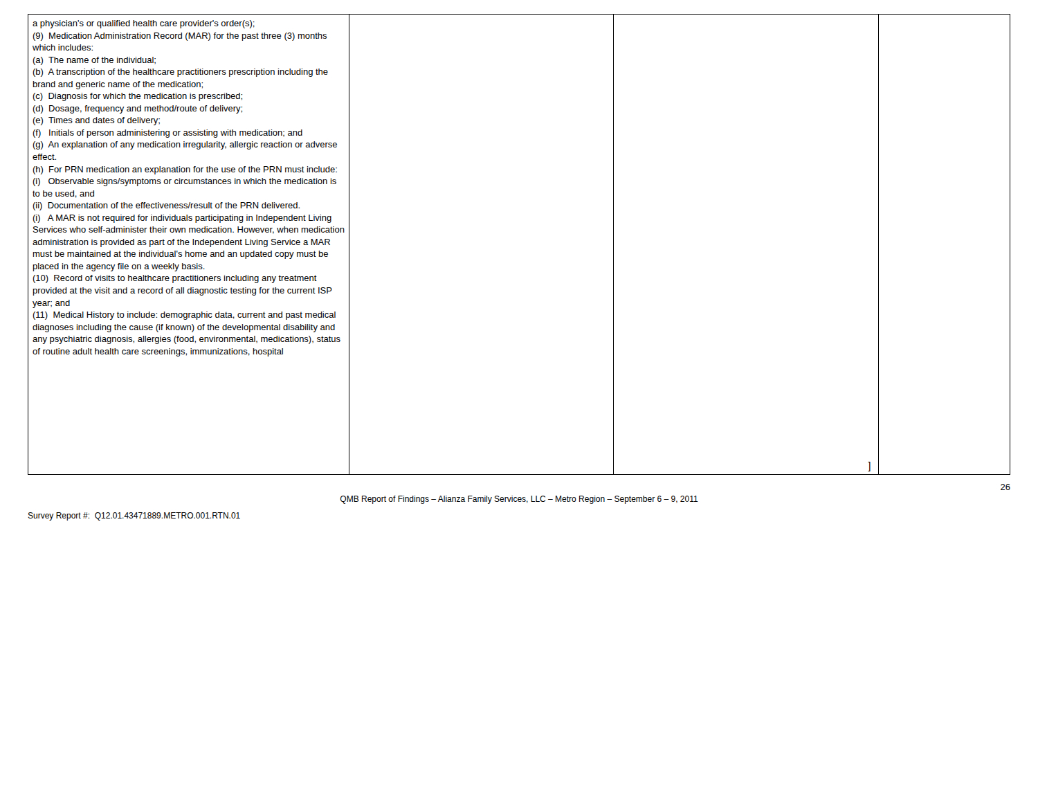| a physician's or qualified health care provider's order(s); (9) Medication Administration Record (MAR) for the past three (3) months which includes: (a) The name of the individual; (b) A transcription of the healthcare practitioners prescription including the brand and generic name of the medication; (c) Diagnosis for which the medication is prescribed; (d) Dosage, frequency and method/route of delivery; (e) Times and dates of delivery; (f) Initials of person administering or assisting with medication; and (g) An explanation of any medication irregularity, allergic reaction or adverse effect. (h) For PRN medication an explanation for the use of the PRN must include: (i) Observable signs/symptoms or circumstances in which the medication is to be used, and (ii) Documentation of the effectiveness/result of the PRN delivered. (i) A MAR is not required for individuals participating in Independent Living Services who self-administer their own medication. However, when medication administration is provided as part of the Independent Living Service a MAR must be maintained at the individual's home and an updated copy must be placed in the agency file on a weekly basis. (10) Record of visits to healthcare practitioners including any treatment provided at the visit and a record of all diagnostic testing for the current ISP year; and (11) Medical History to include: demographic data, current and past medical diagnoses including the cause (if known) of the developmental disability and any psychiatric diagnosis, allergies (food, environmental, medications), status of routine adult health care screenings, immunizations, hospital | | ] | |
26
QMB Report of Findings – Alianza Family Services, LLC – Metro Region – September 6 – 9, 2011
Survey Report #: Q12.01.43471889.METRO.001.RTN.01